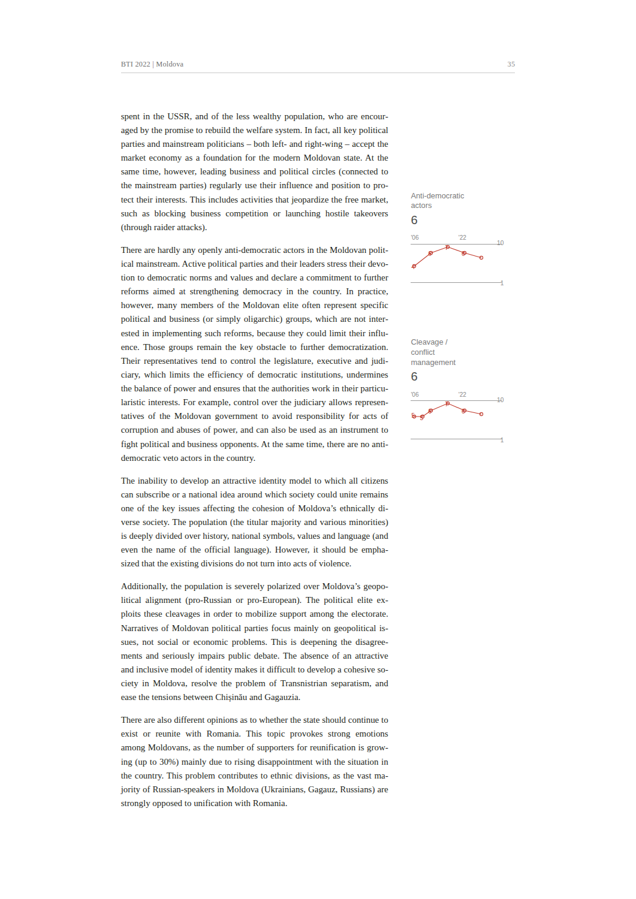BTI 2022 | Moldova
35
spent in the USSR, and of the less wealthy population, who are encouraged by the promise to rebuild the welfare system. In fact, all key political parties and mainstream politicians – both left- and right-wing – accept the market economy as a foundation for the modern Moldovan state. At the same time, however, leading business and political circles (connected to the mainstream parties) regularly use their influence and position to protect their interests. This includes activities that jeopardize the free market, such as blocking business competition or launching hostile takeovers (through raider attacks).
There are hardly any openly anti-democratic actors in the Moldovan political mainstream. Active political parties and their leaders stress their devotion to democratic norms and values and declare a commitment to further reforms aimed at strengthening democracy in the country. In practice, however, many members of the Moldovan elite often represent specific political and business (or simply oligarchic) groups, which are not interested in implementing such reforms, because they could limit their influence. Those groups remain the key obstacle to further democratization. Their representatives tend to control the legislature, executive and judiciary, which limits the efficiency of democratic institutions, undermines the balance of power and ensures that the authorities work in their particularistic interests. For example, control over the judiciary allows representatives of the Moldovan government to avoid responsibility for acts of corruption and abuses of power, and can also be used as an instrument to fight political and business opponents. At the same time, there are no anti-democratic veto actors in the country.
The inability to develop an attractive identity model to which all citizens can subscribe or a national idea around which society could unite remains one of the key issues affecting the cohesion of Moldova’s ethnically diverse society. The population (the titular majority and various minorities) is deeply divided over history, national symbols, values and language (and even the name of the official language). However, it should be emphasized that the existing divisions do not turn into acts of violence.
Additionally, the population is severely polarized over Moldova’s geopolitical alignment (pro-Russian or pro-European). The political elite exploits these cleavages in order to mobilize support among the electorate. Narratives of Moldovan political parties focus mainly on geopolitical issues, not social or economic problems. This is deepening the disagreements and seriously impairs public debate. The absence of an attractive and inclusive model of identity makes it difficult to develop a cohesive society in Moldova, resolve the problem of Transnistrian separatism, and ease the tensions between Chișinău and Gagauzia.
There are also different opinions as to whether the state should continue to exist or reunite with Romania. This topic provokes strong emotions among Moldovans, as the number of supporters for reunification is growing (up to 30%) mainly due to rising disappointment with the situation in the country. This problem contributes to ethnic divisions, as the vast majority of Russian-speakers in Moldova (Ukrainians, Gagauz, Russians) are strongly opposed to unification with Romania.
Anti-democratic
actors
6
'06
'22
10
1
4
6
7
6
Cleavage /
conflict
management
6
'06
'22
10
1
5
5
6
7
6